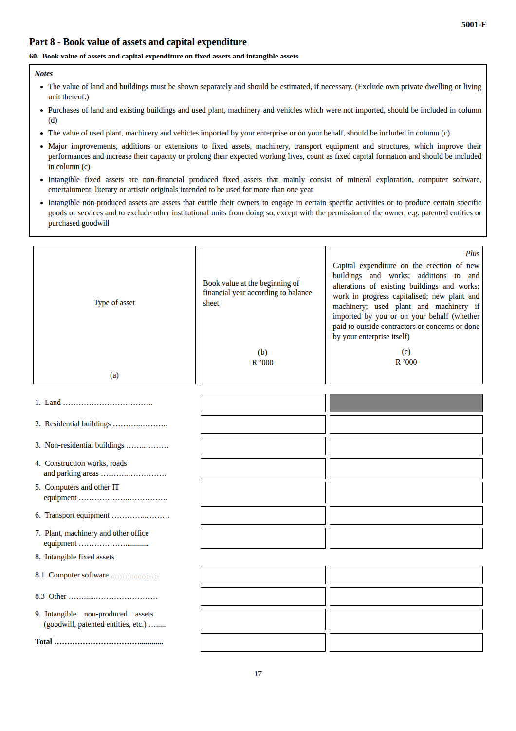5001-E
Part 8 - Book value of assets and capital expenditure
60. Book value of assets and capital expenditure on fixed assets and intangible assets
Notes
The value of land and buildings must be shown separately and should be estimated, if necessary. (Exclude own private dwelling or living unit thereof.)
Purchases of land and existing buildings and used plant, machinery and vehicles which were not imported, should be included in column (d)
The value of used plant, machinery and vehicles imported by your enterprise or on your behalf, should be included in column (c)
Major improvements, additions or extensions to fixed assets, machinery, transport equipment and structures, which improve their performances and increase their capacity or prolong their expected working lives, count as fixed capital formation and should be included in column (c)
Intangible fixed assets are non-financial produced fixed assets that mainly consist of mineral exploration, computer software, entertainment, literary or artistic originals intended to be used for more than one year
Intangible non-produced assets are assets that entitle their owners to engage in certain specific activities or to produce certain specific goods or services and to exclude other institutional units from doing so, except with the permission of the owner, e.g. patented entities or purchased goodwill
| Type of asset (a) | Book value at the beginning of financial year according to balance sheet (b) R ’000 | Plus Capital expenditure on the erection of new buildings and works; additions to and alterations of existing buildings and works; work in progress capitalised; new plant and machinery; used plant and machinery if imported by you or on your behalf (whether paid to outside contractors or concerns or done by your enterprise itself) (c) R ’000 |
| 1. Land …………………………….. | | |
| 2. Residential buildings ………..……….. | | |
| 3. Non-residential buildings ……..……… | | |
| 4. Construction works, roads and parking areas ………..…………… | | |
| 5. Computers and other IT equipment ………………..…………… | | |
| 6. Transport equipment …………..……… | | |
| 7. Plant, machinery and other office equipment ………………............ | | |
| 8. Intangible fixed assets | | |
| 8.1 Computer software ..…….......…… | | |
| 8.3 Other ……......…………………… | | |
| 9. Intangible non-produced assets (goodwill, patented entities, etc.) …..... | | |
| Total ……………………………............ | | |
17